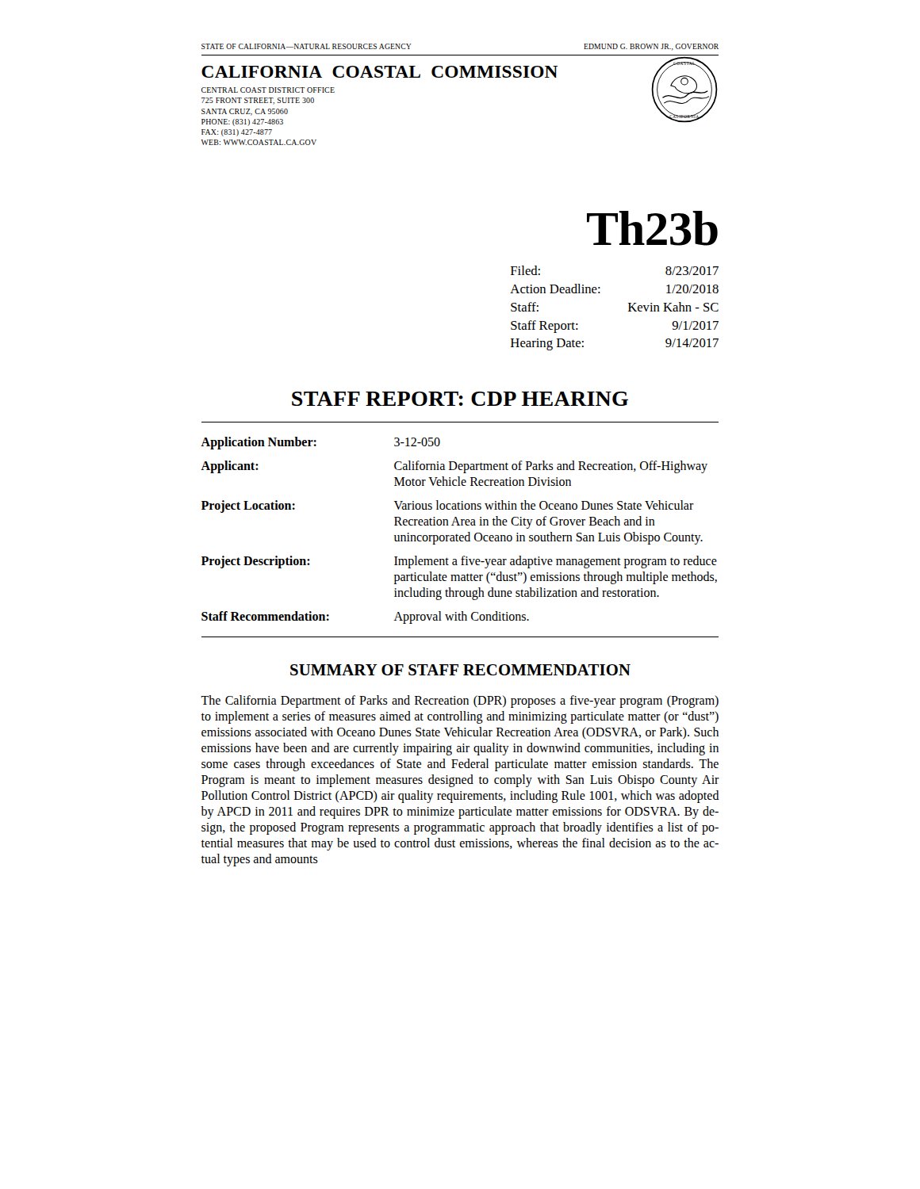State of California—Natural Resources Agency
Edmund G. Brown Jr., Governor
CALIFORNIA COASTAL COMMISSION
Central Coast District Office
725 Front Street, Suite 300
Santa Cruz, CA 95060
Phone: (831) 427-4863
Fax: (831) 427-4877
Web: www.coastal.ca.gov
CALIFORNIA COASTAL
Th23b
| Filed: | 8/23/2017 |
| Action Deadline: | 1/20/2018 |
| Staff: | Kevin Kahn - SC |
| Staff Report: | 9/1/2017 |
| Hearing Date: | 9/14/2017 |
STAFF REPORT: CDP HEARING
| Application Number: | 3-12-050 |
| Applicant: | California Department of Parks and Recreation, Off-Highway Motor Vehicle Recreation Division |
| Project Location: | Various locations within the Oceano Dunes State Vehicular Recreation Area in the City of Grover Beach and in unincorporated Oceano in southern San Luis Obispo County. |
| Project Description: | Implement a five-year adaptive management program to reduce particulate matter (“dust”) emissions through multiple methods, including through dune stabilization and restoration. |
| Staff Recommendation: | Approval with Conditions. |
SUMMARY OF STAFF RECOMMENDATION
The California Department of Parks and Recreation (DPR) proposes a five-year program (Program) to implement a series of measures aimed at controlling and minimizing particulate matter (or “dust”) emissions associated with Oceano Dunes State Vehicular Recreation Area (ODSVRA, or Park). Such emissions have been and are currently impairing air quality in downwind communities, including in some cases through exceedances of State and Federal particulate matter emission standards. The Program is meant to implement measures designed to comply with San Luis Obispo County Air Pollution Control District (APCD) air quality requirements, including Rule 1001, which was adopted by APCD in 2011 and requires DPR to minimize particulate matter emissions for ODSVRA. By design, the proposed Program represents a programmatic approach that broadly identifies a list of potential measures that may be used to control dust emissions, whereas the final decision as to the actual types and amounts